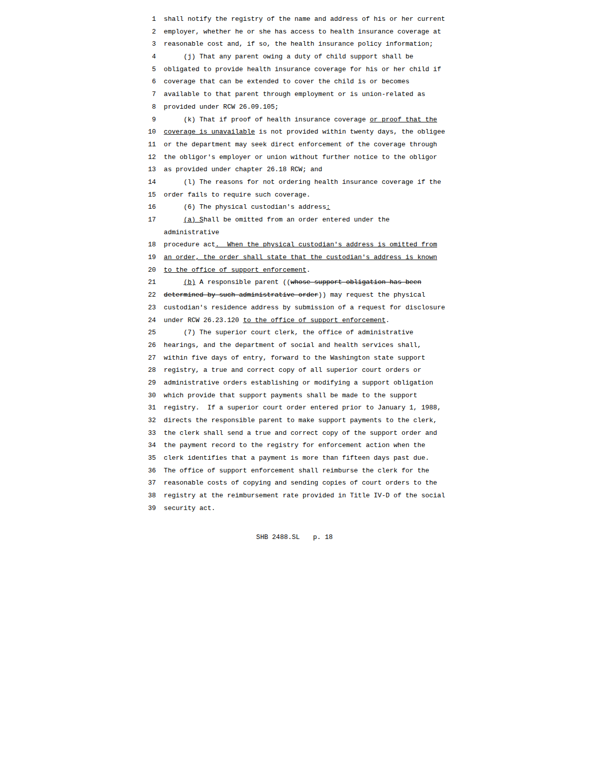shall notify the registry of the name and address of his or her current
employer, whether he or she has access to health insurance coverage at
reasonable cost and, if so, the health insurance policy information;
(j) That any parent owing a duty of child support shall be
obligated to provide health insurance coverage for his or her child if
coverage that can be extended to cover the child is or becomes
available to that parent through employment or is union-related as
provided under RCW 26.09.105;
(k) That if proof of health insurance coverage or proof that the
coverage is unavailable is not provided within twenty days, the obligee
or the department may seek direct enforcement of the coverage through
the obligor's employer or union without further notice to the obligor
as provided under chapter 26.18 RCW; and
(l) The reasons for not ordering health insurance coverage if the
order fails to require such coverage.
(6) The physical custodian's address:
(a) Shall be omitted from an order entered under the administrative
procedure act. When the physical custodian's address is omitted from
an order, the order shall state that the custodian's address is known
to the office of support enforcement.
(b) A responsible parent ((whose support obligation has been
determined by such administrative order)) may request the physical
custodian's residence address by submission of a request for disclosure
under RCW 26.23.120 to the office of support enforcement.
(7) The superior court clerk, the office of administrative
hearings, and the department of social and health services shall,
within five days of entry, forward to the Washington state support
registry, a true and correct copy of all superior court orders or
administrative orders establishing or modifying a support obligation
which provide that support payments shall be made to the support
registry. If a superior court order entered prior to January 1, 1988,
directs the responsible parent to make support payments to the clerk,
the clerk shall send a true and correct copy of the support order and
the payment record to the registry for enforcement action when the
clerk identifies that a payment is more than fifteen days past due.
The office of support enforcement shall reimburse the clerk for the
reasonable costs of copying and sending copies of court orders to the
registry at the reimbursement rate provided in Title IV-D of the social
security act.
SHB 2488.SL p. 18